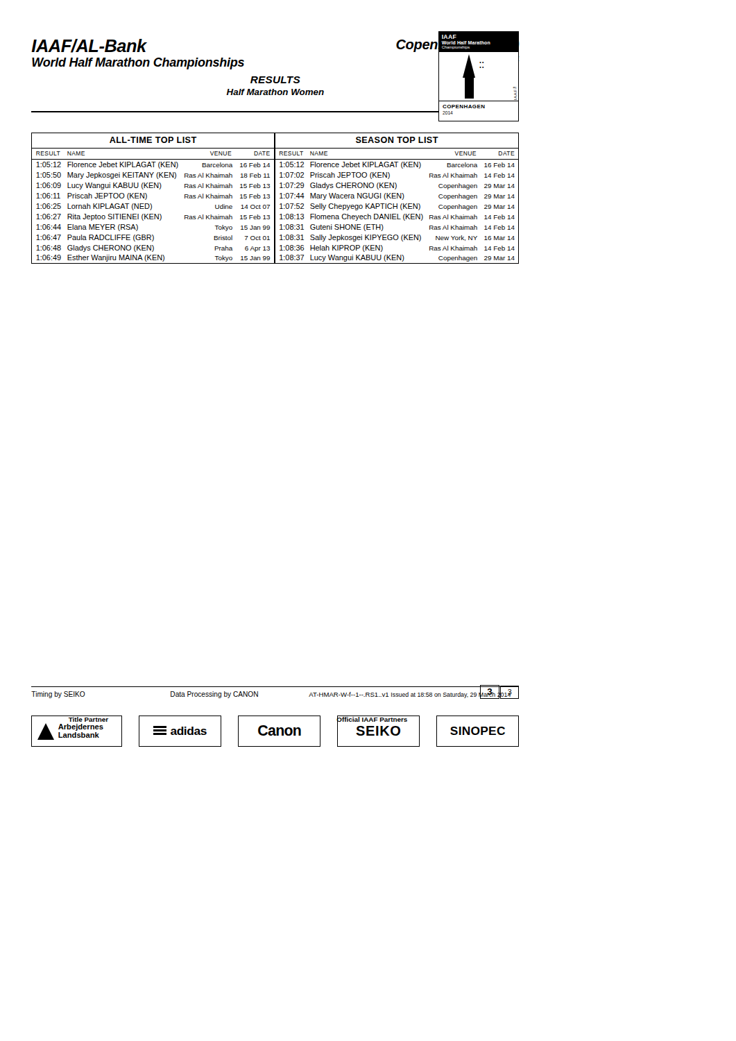IAAF/AL-Bank
World Half Marathon Championships
Copenhagen (DEN)
29 March 2014
RESULTS
Half Marathon Women
IAAF
World Half Marathon
Championships
••
••
COPENHAGEN
2014
IAAF™
ALL-TIME TOP LIST
| RESULT | NAME | VENUE | DATE |
| --- | --- | --- | --- |
| 1:05:12 | Florence Jebet KIPLAGAT (KEN) | Barcelona | 16 Feb 14 |
| 1:05:50 | Mary Jepkosgei KEITANY (KEN) | Ras Al Khaimah | 18 Feb 11 |
| 1:06:09 | Lucy Wangui KABUU (KEN) | Ras Al Khaimah | 15 Feb 13 |
| 1:06:11 | Priscah JEPTOO (KEN) | Ras Al Khaimah | 15 Feb 13 |
| 1:06:25 | Lornah KIPLAGAT (NED) | Udine | 14 Oct 07 |
| 1:06:27 | Rita Jeptoo SITIENEI (KEN) | Ras Al Khaimah | 15 Feb 13 |
| 1:06:44 | Elana MEYER (RSA) | Tokyo | 15 Jan 99 |
| 1:06:47 | Paula RADCLIFFE (GBR) | Bristol | 7 Oct 01 |
| 1:06:48 | Gladys CHERONO (KEN) | Praha | 6 Apr 13 |
| 1:06:49 | Esther Wanjiru MAINA (KEN) | Tokyo | 15 Jan 99 |
SEASON TOP LIST
| RESULT | NAME | VENUE | DATE |
| --- | --- | --- | --- |
| 1:05:12 | Florence Jebet KIPLAGAT (KEN) | Barcelona | 16 Feb 14 |
| 1:07:02 | Priscah JEPTOO (KEN) | Ras Al Khaimah | 14 Feb 14 |
| 1:07:29 | Gladys CHERONO (KEN) | Copenhagen | 29 Mar 14 |
| 1:07:44 | Mary Wacera NGUGI (KEN) | Copenhagen | 29 Mar 14 |
| 1:07:52 | Selly Chepyego KAPTICH (KEN) | Copenhagen | 29 Mar 14 |
| 1:08:13 | Flomena Cheyech DANIEL (KEN) | Ras Al Khaimah | 14 Feb 14 |
| 1:08:31 | Guteni SHONE (ETH) | Ras Al Khaimah | 14 Feb 14 |
| 1:08:31 | Sally Jepkosgei KIPYEGO (KEN) | New York, NY | 16 Mar 14 |
| 1:08:36 | Helah KIPROP (KEN) | Ras Al Khaimah | 14 Feb 14 |
| 1:08:37 | Lucy Wangui KABUU (KEN) | Copenhagen | 29 Mar 14 |
Timing by SEIKO
Data Processing by CANON
AT-HMAR-W-f--1--.RS1..v1 Issued at 18:58 on Saturday, 29 March 2014
33
Title Partner
Official IAAF Partners
Arbejdernes
Landsbank
adidas
Canon
SEIKO
SINOPEC